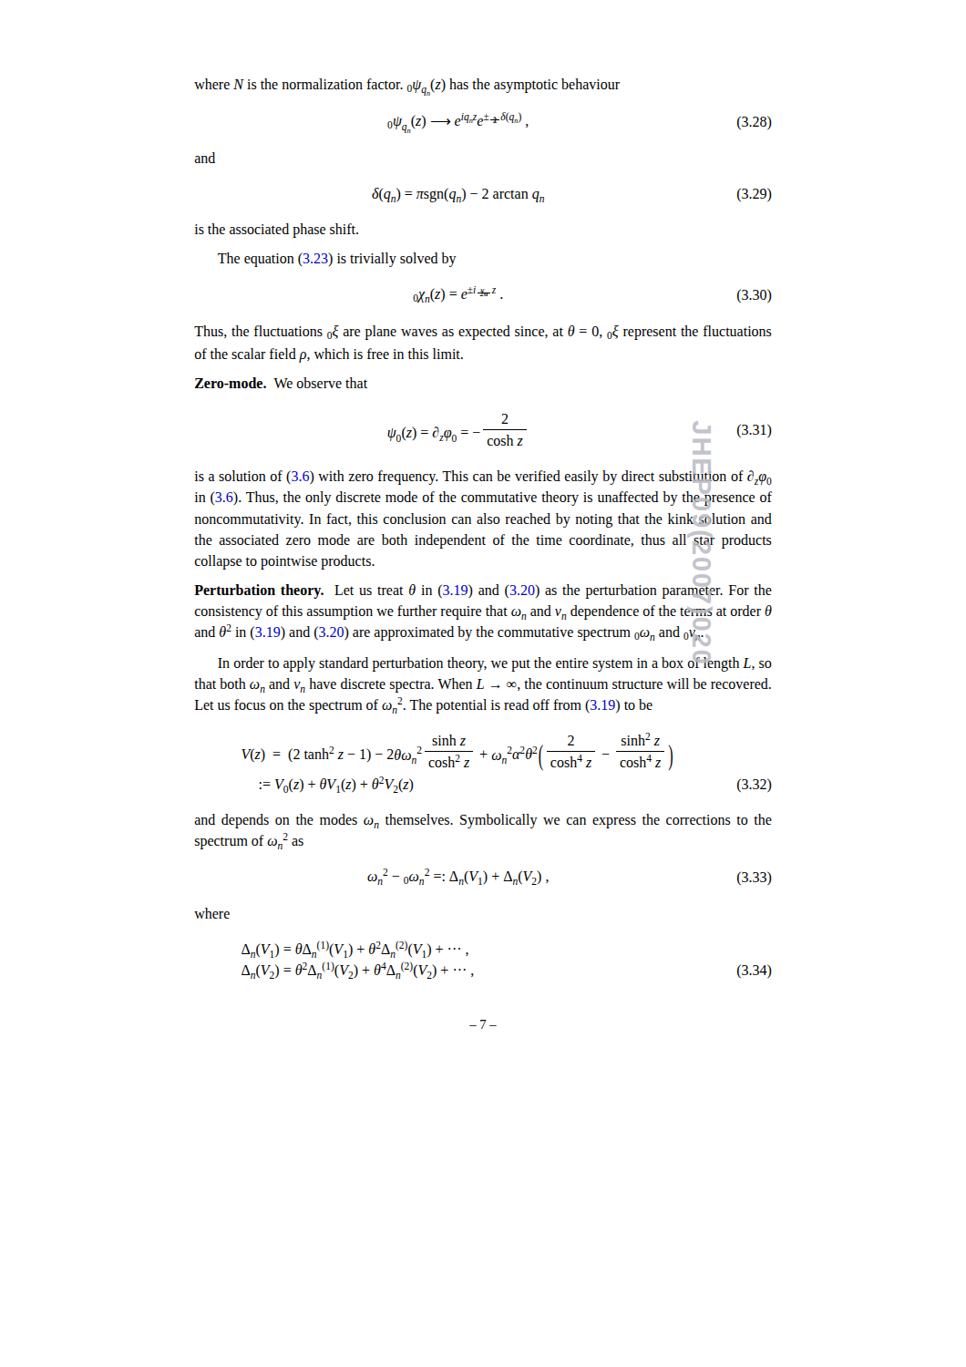JHEP09(2007)020
where N is the normalization factor. 0 ψqn(z) has the asymptotic behaviour
0 ψqn(z) ⟶ eiqnze±12 δ(qn) ,
(3.28)
and
δ(qn) = πsgn(qn) − 2 arctan qn
(3.29)
is the associated phase shift.
The equation (3.23) is trivially solved by
0 χn(z) = e±iνn 2α z .
(3.30)
Thus, the fluctuations 0 ξ are plane waves as expected since, at θ = 0, 0 ξ represent the fluctuations of the scalar field ρ, which is free in this limit.
Zero-mode. We observe that
ψ0(z) = ∂zφ0 = −2 cosh z
(3.31)
is a solution of (3.6) with zero frequency. This can be verified easily by direct substitution of ∂zφ0 in (3.6). Thus, the only discrete mode of the commutative theory is unaffected by the presence of noncommutativity. In fact, this conclusion can also reached by noting that the kink solution and the associated zero mode are both independent of the time coordinate, thus all star products collapse to pointwise products.
Perturbation theory. Let us treat θ in (3.19) and (3.20) as the perturbation parameter. For the consistency of this assumption we further require that ωn and νn dependence of the terms at order θ and θ2 in (3.19) and (3.20) are approximated by the commutative spectrum 0 ωn and 0 νn.
In order to apply standard perturbation theory, we put the entire system in a box of length L, so that both ωn and νn have discrete spectra. When L → ∞, the continuum structure will be recovered. Let us focus on the spectrum of ωn2. The potential is read off from (3.19) to be
V(z) = (2 tanh2 z − 1) − 2θωn2sinh z cosh2 z + ωn2α2θ2(2 cosh4 z − sinh2 z cosh4 z) := V0(z) + θV1(z) + θ2V2(z)
(3.32)
and depends on the modes ωn themselves. Symbolically we can express the corrections to the spectrum of ωn2 as
ωn2 − 0 ωn2 =: Δn(V1) + Δn(V2) ,
(3.33)
where
Δn(V1) = θ Δn(1)(V1) + θ2Δn(2)(V1) + ··· , Δn(V2) = θ2Δn(1)(V2) + θ4Δn(2)(V2) + ··· ,
(3.34)
– 7 –